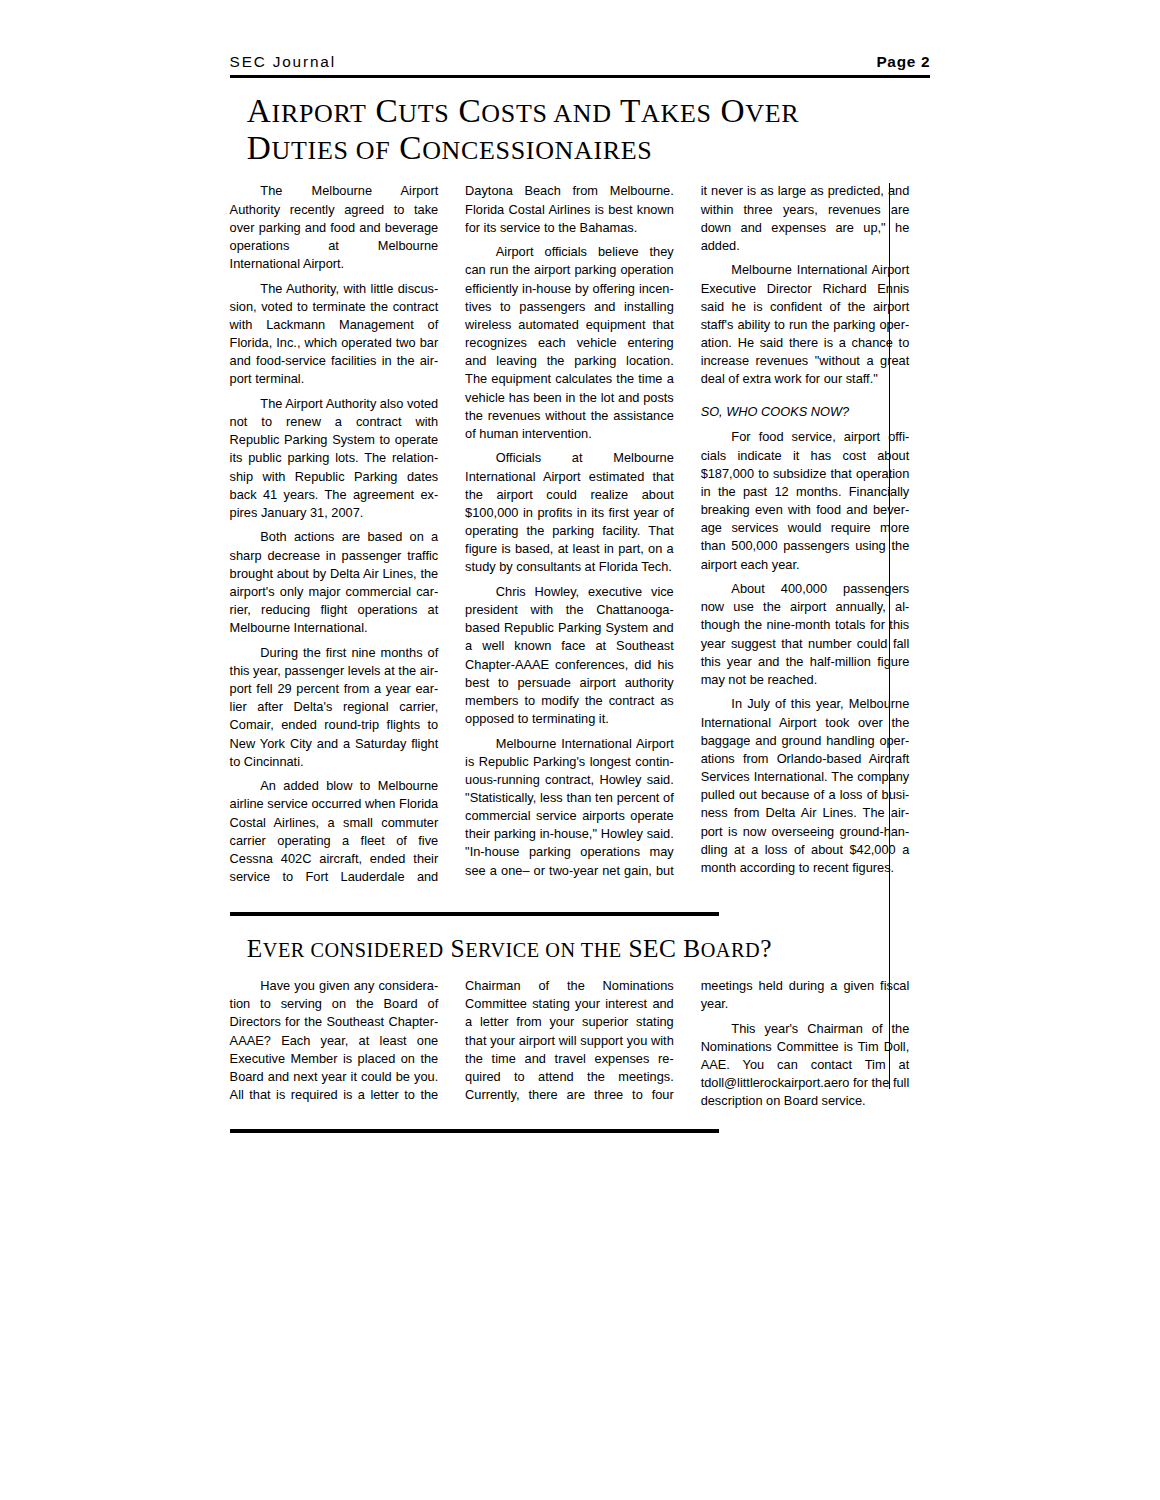SEC Journal
Page 2
AIRPORT CUTS COSTS AND TAKES OVER
DUTIES OF CONCESSIONAIRES
The Melbourne Airport Authority recently agreed to take over parking and food and beverage operations at Melbourne International Airport.
The Authority, with little discussion, voted to terminate the contract with Lackmann Management of Florida, Inc., which operated two bar and food-service facilities in the airport terminal.
The Airport Authority also voted not to renew a contract with Republic Parking System to operate its public parking lots. The relationship with Republic Parking dates back 41 years. The agreement expires January 31, 2007.
Both actions are based on a sharp decrease in passenger traffic brought about by Delta Air Lines, the airport's only major commercial carrier, reducing flight operations at Melbourne International.
During the first nine months of this year, passenger levels at the airport fell 29 percent from a year earlier after Delta's regional carrier, Comair, ended round-trip flights to New York City and a Saturday flight to Cincinnati.
An added blow to Melbourne airline service occurred when Florida Costal Airlines, a small commuter carrier operating a fleet of five Cessna 402C aircraft, ended their service to Fort Lauderdale and Daytona Beach from Melbourne. Florida Costal Airlines is best known for its service to the Bahamas.
Airport officials believe they can run the airport parking operation efficiently in-house by offering incentives to passengers and installing wireless automated equipment that recognizes each vehicle entering and leaving the parking location. The equipment calculates the time a vehicle has been in the lot and posts the revenues without the assistance of human intervention.
Officials at Melbourne International Airport estimated that the airport could realize about $100,000 in profits in its first year of operating the parking facility. That figure is based, at least in part, on a study by consultants at Florida Tech.
Chris Howley, executive vice president with the Chattanooga-based Republic Parking System and a well known face at Southeast Chapter-AAAE conferences, did his best to persuade airport authority members to modify the contract as opposed to terminating it.
Melbourne International Airport is Republic Parking's longest continuous-running contract, Howley said. "Statistically, less than ten percent of commercial service airports operate their parking in-house," Howley said. "In-house parking operations may see a one– or two-year net gain, but it never is as large as predicted, and within three years, revenues are down and expenses are up," he added.
Melbourne International Airport Executive Director Richard Ennis said he is confident of the airport staff's ability to run the parking operation. He said there is a chance to increase revenues "without a great deal of extra work for our staff."
SO, WHO COOKS NOW?
For food service, airport officials indicate it has cost about $187,000 to subsidize that operation in the past 12 months. Financially breaking even with food and beverage services would require more than 500,000 passengers using the airport each year.
About 400,000 passengers now use the airport annually, although the nine-month totals for this year suggest that number could fall this year and the half-million figure may not be reached.
In July of this year, Melbourne International Airport took over the baggage and ground handling operations from Orlando-based Aircraft Services International. The company pulled out because of a loss of business from Delta Air Lines. The airport is now overseeing ground-handling at a loss of about $42,000 a month according to recent figures.
EVER CONSIDERED SERVICE ON THE SEC BOARD?
Have you given any consideration to serving on the Board of Directors for the Southeast Chapter-AAAE? Each year, at least one Executive Member is placed on the Board and next year it could be you. All that is required is a letter to the Chairman of the Nominations Committee stating your interest and a letter from your superior stating that your airport will support you with the time and travel expenses required to attend the meetings. Currently, there are three to four meetings held during a given fiscal year.
This year's Chairman of the Nominations Committee is Tim Doll, AAE. You can contact Tim at tdoll@littlerockairport.aero for the full description on Board service.